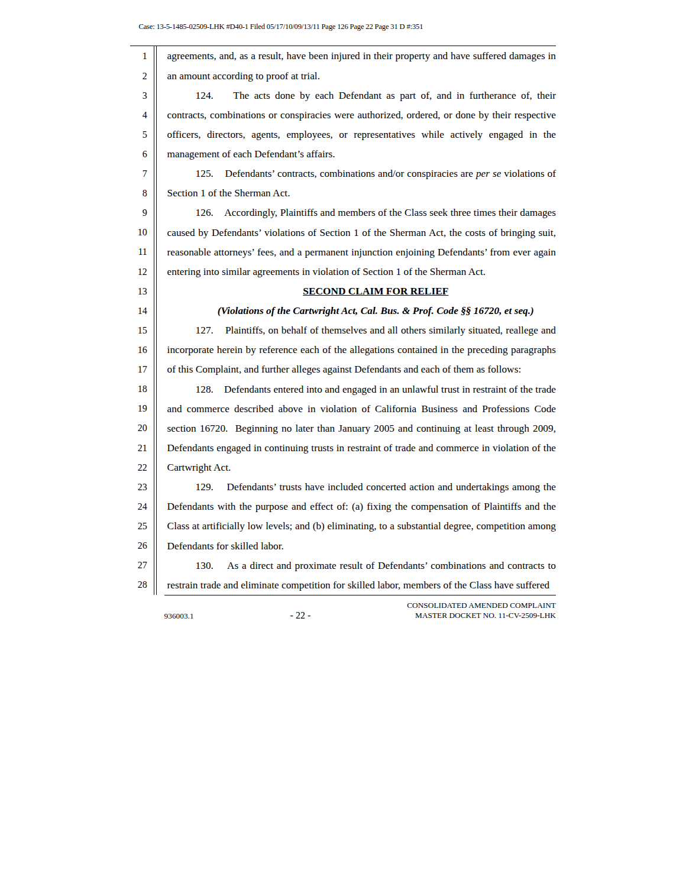Case: 13-5-1485-02509-LHK #D40-1 Filed 05/17/10/09/13/11 Page 126 Page 22 Page 31 D #:351
1
2
3
4
5
6
7
8
9
10
11
12
13
14
15
16
17
18
19
20
21
22
23
24
25
26
27
28
agreements, and, as a result, have been injured in their property and have suffered damages in an amount according to proof at trial.
124. The acts done by each Defendant as part of, and in furtherance of, their contracts, combinations or conspiracies were authorized, ordered, or done by their respective officers, directors, agents, employees, or representatives while actively engaged in the management of each Defendant’s affairs.
125. Defendants’ contracts, combinations and/or conspiracies are per se violations of Section 1 of the Sherman Act.
126. Accordingly, Plaintiffs and members of the Class seek three times their damages caused by Defendants’ violations of Section 1 of the Sherman Act, the costs of bringing suit, reasonable attorneys’ fees, and a permanent injunction enjoining Defendants’ from ever again entering into similar agreements in violation of Section 1 of the Sherman Act.
SECOND CLAIM FOR RELIEF
(Violations of the Cartwright Act, Cal. Bus. & Prof. Code §§ 16720, et seq.)
127. Plaintiffs, on behalf of themselves and all others similarly situated, reallege and incorporate herein by reference each of the allegations contained in the preceding paragraphs of this Complaint, and further alleges against Defendants and each of them as follows:
128. Defendants entered into and engaged in an unlawful trust in restraint of the trade and commerce described above in violation of California Business and Professions Code section 16720. Beginning no later than January 2005 and continuing at least through 2009, Defendants engaged in continuing trusts in restraint of trade and commerce in violation of the Cartwright Act.
129. Defendants’ trusts have included concerted action and undertakings among the Defendants with the purpose and effect of: (a) fixing the compensation of Plaintiffs and the Class at artificially low levels; and (b) eliminating, to a substantial degree, competition among Defendants for skilled labor.
130. As a direct and proximate result of Defendants’ combinations and contracts to restrain trade and eliminate competition for skilled labor, members of the Class have suffered
936003.1
- 22 -
CONSOLIDATED AMENDED COMPLAINT
MASTER DOCKET NO. 11-CV-2509-LHK